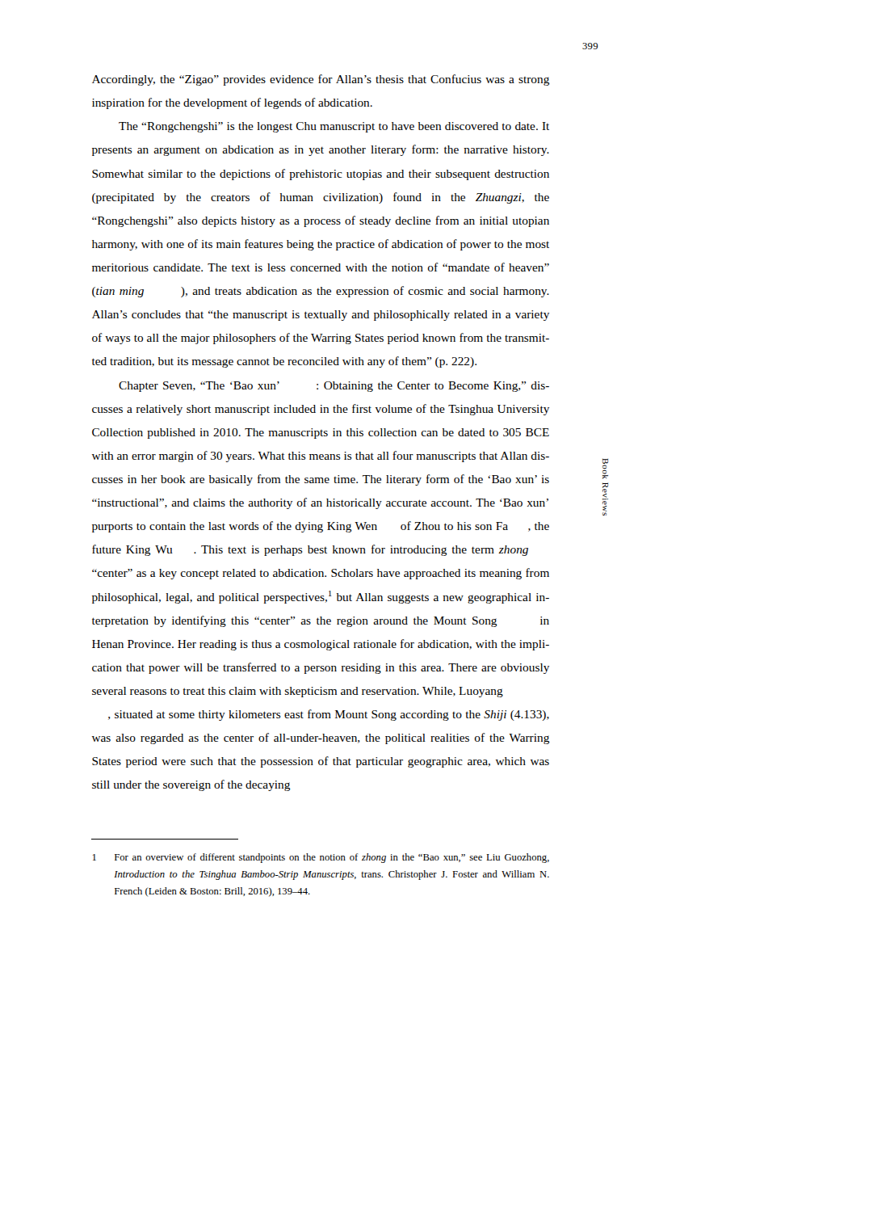399
Book Reviews
Accordingly, the “Zigao” provides evidence for Allan’s thesis that Confucius was a strong inspiration for the development of legends of abdication.
The “Rongchengshi” is the longest Chu manuscript to have been discovered to date. It presents an argument on abdication as in yet another literary form: the narrative history. Somewhat similar to the depictions of prehistoric utopias and their subsequent destruction (precipitated by the creators of human civilization) found in the Zhuangzi, the “Rongchengshi” also depicts history as a process of steady decline from an initial utopian harmony, with one of its main features being the practice of abdication of power to the most meritorious candidate. The text is less concerned with the notion of “mandate of heaven” (tian ming ), and treats abdication as the expression of cosmic and social harmony. Allan’s concludes that “the manuscript is textually and philosophically related in a variety of ways to all the major philosophers of the Warring States period known from the transmitted tradition, but its message cannot be reconciled with any of them” (p. 222).
Chapter Seven, “The ‘Bao xun’ : Obtaining the Center to Become King,” discusses a relatively short manuscript included in the first volume of the Tsinghua University Collection published in 2010. The manuscripts in this collection can be dated to 305 BCE with an error margin of 30 years. What this means is that all four manuscripts that Allan discusses in her book are basically from the same time. The literary form of the ‘Bao xun’ is “instructional”, and claims the authority of an historically accurate account. The ‘Bao xun’ purports to contain the last words of the dying King Wen of Zhou to his son Fa , the future King Wu . This text is perhaps best known for introducing the term zhong “center” as a key concept related to abdication. Scholars have approached its meaning from philosophical, legal, and political perspectives,1 but Allan suggests a new geographical interpretation by identifying this “center” as the region around the Mount Song in Henan Province. Her reading is thus a cosmological rationale for abdication, with the implication that power will be transferred to a person residing in this area. There are obviously several reasons to treat this claim with skepticism and reservation. While, Luoyang
, situated at some thirty kilometers east from Mount Song according to the Shiji (4.133), was also regarded as the center of all-under-heaven, the political realities of the Warring States period were such that the possession of that particular geographic area, which was still under the sovereign of the decaying
1
For an overview of different standpoints on the notion of zhong in the “Bao xun,” see Liu Guozhong, Introduction to the Tsinghua Bamboo-Strip Manuscripts, trans. Christopher J. Foster and William N. French (Leiden & Boston: Brill, 2016), 139–44.